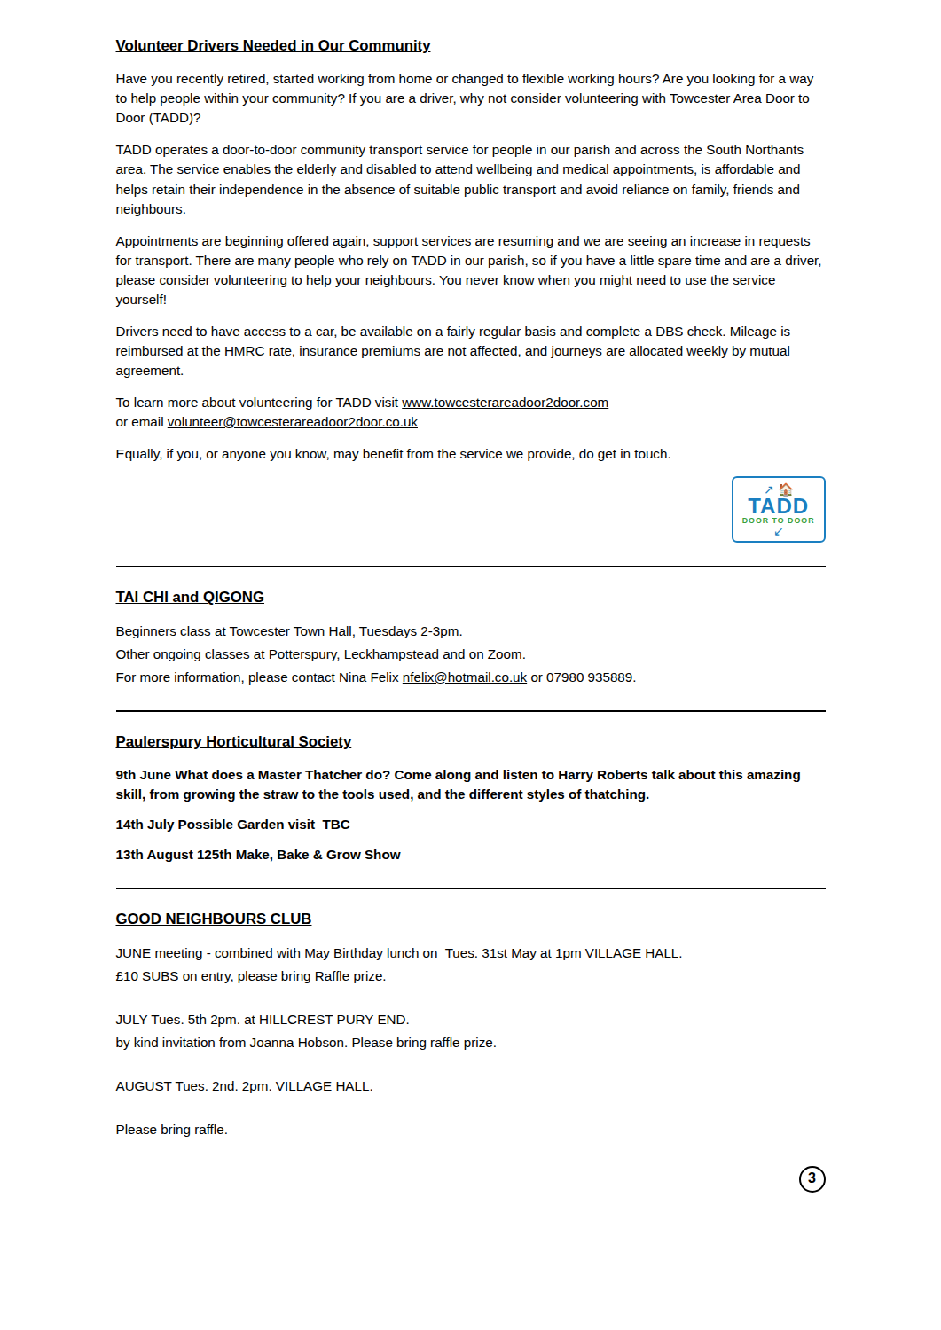Volunteer Drivers Needed in Our Community
Have you recently retired, started working from home or changed to flexible working hours? Are you looking for a way to help people within your community? If you are a driver, why not consider volunteering with Towcester Area Door to Door (TADD)?
TADD operates a door-to-door community transport service for people in our parish and across the South Northants area. The service enables the elderly and disabled to attend wellbeing and medical appointments, is affordable and helps retain their independence in the absence of suitable public transport and avoid reliance on family, friends and neighbours.
Appointments are beginning offered again, support services are resuming and we are seeing an increase in requests for transport. There are many people who rely on TADD in our parish, so if you have a little spare time and are a driver, please consider volunteering to help your neighbours. You never know when you might need to use the service yourself!
Drivers need to have access to a car, be available on a fairly regular basis and complete a DBS check. Mileage is reimbursed at the HMRC rate, insurance premiums are not affected, and journeys are allocated weekly by mutual agreement.
To learn more about volunteering for TADD visit www.towcesterareadoor2door.com
or email volunteer@towcesterareadoor2door.co.uk
Equally, if you, or anyone you know, may benefit from the service we provide, do get in touch.
↗ 🏠
TADD
DOOR TO DOOR
↙
TAI CHI and QIGONG
Beginners class at Towcester Town Hall, Tuesdays 2-3pm.
Other ongoing classes at Potterspury, Leckhampstead and on Zoom.
For more information, please contact Nina Felix nfelix@hotmail.co.uk or 07980 935889.
Paulerspury Horticultural Society
9th June What does a Master Thatcher do? Come along and listen to Harry Roberts talk about this amazing skill, from growing the straw to the tools used, and the different styles of thatching.
14th July Possible Garden visit TBC
13th August 125th Make, Bake & Grow Show
GOOD NEIGHBOURS CLUB
JUNE meeting - combined with May Birthday lunch on Tues. 31st May at 1pm VILLAGE HALL.
£10 SUBS on entry, please bring Raffle prize.
JULY Tues. 5th 2pm. at HILLCREST PURY END.
by kind invitation from Joanna Hobson. Please bring raffle prize.
AUGUST Tues. 2nd. 2pm. VILLAGE HALL.
Please bring raffle.
3